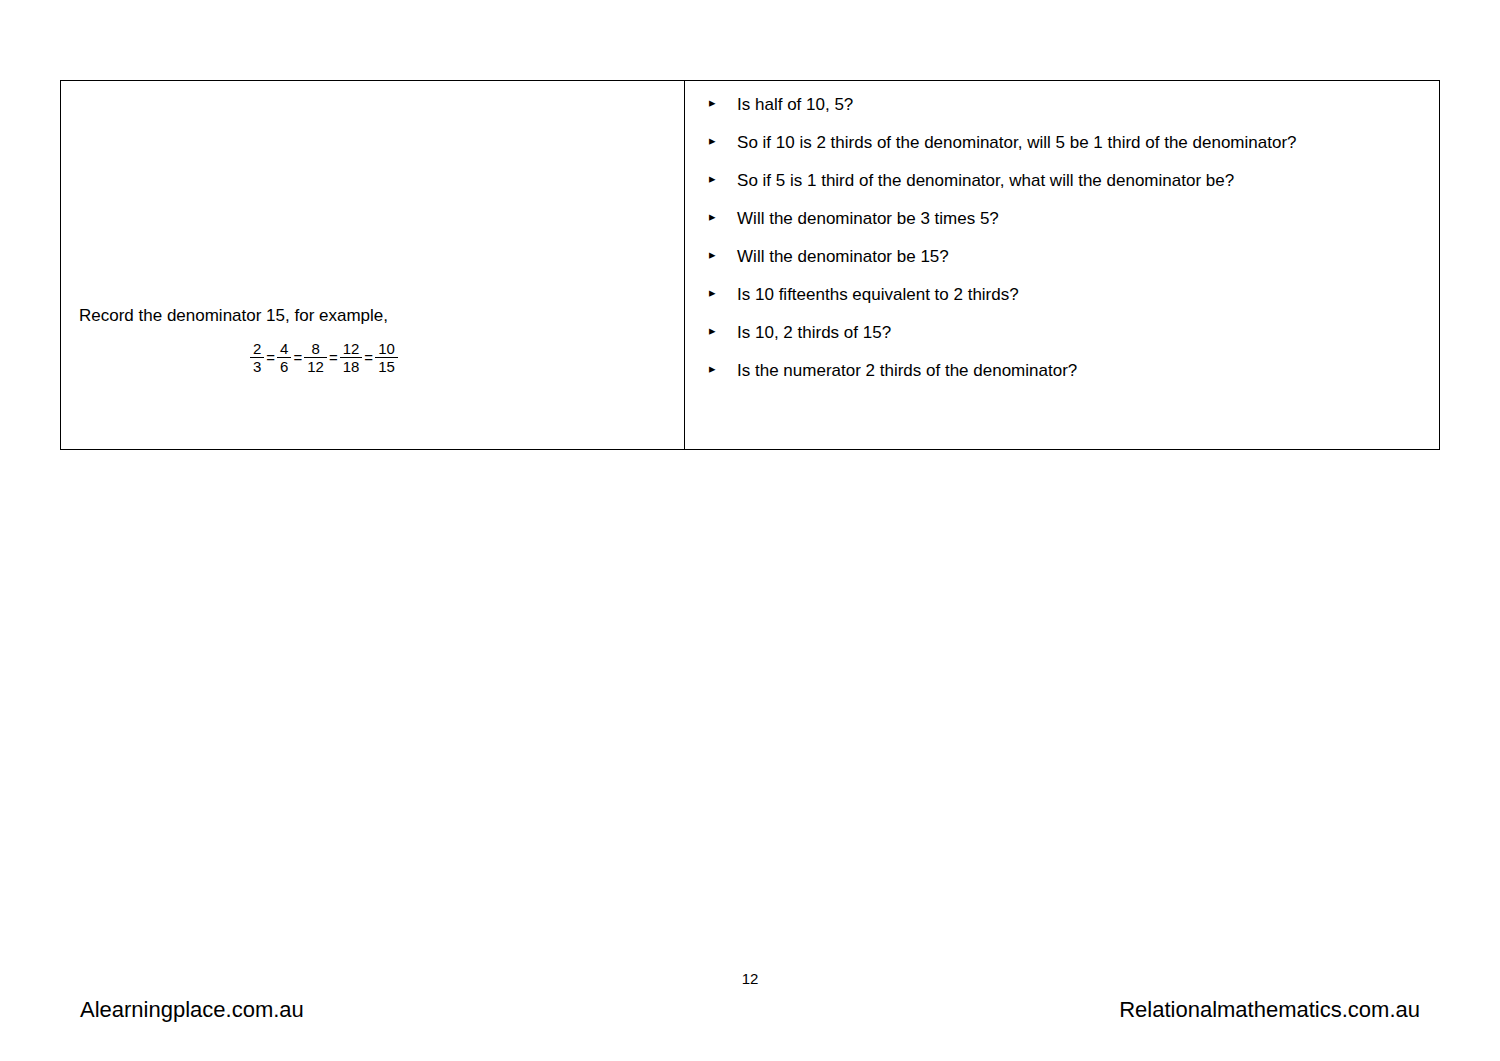| Record the denominator 15, for example, 2 3 = 4 6 = 8 12 = 12 18 = 10 15 | Is half of 10, 5? So if 10 is 2 thirds of the denominator, will 5 be 1 third of the denominator? So if 5 is 1 third of the denominator, what will the denominator be? Will the denominator be 3 times 5? Will the denominator be 15? Is 10 fifteenths equivalent to 2 thirds? Is 10, 2 thirds of 15? Is the numerator 2 thirds of the denominator? |
12
Alearningplace.com.au Relationalmathematics.com.au